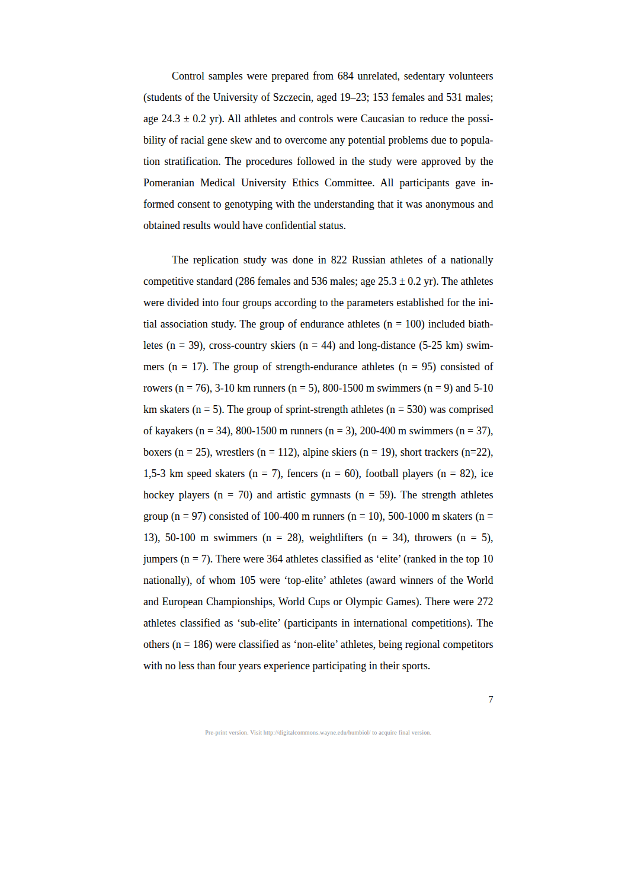Control samples were prepared from 684 unrelated, sedentary volunteers (students of the University of Szczecin, aged 19–23; 153 females and 531 males; age 24.3 ± 0.2 yr). All athletes and controls were Caucasian to reduce the possibility of racial gene skew and to overcome any potential problems due to population stratification. The procedures followed in the study were approved by the Pomeranian Medical University Ethics Committee. All participants gave informed consent to genotyping with the understanding that it was anonymous and obtained results would have confidential status.
The replication study was done in 822 Russian athletes of a nationally competitive standard (286 females and 536 males; age 25.3 ± 0.2 yr). The athletes were divided into four groups according to the parameters established for the initial association study. The group of endurance athletes (n = 100) included biathletes (n = 39), cross-country skiers (n = 44) and long-distance (5-25 km) swimmers (n = 17). The group of strength-endurance athletes (n = 95) consisted of rowers (n = 76), 3-10 km runners (n = 5), 800-1500 m swimmers (n = 9) and 5-10 km skaters (n = 5). The group of sprint-strength athletes (n = 530) was comprised of kayakers (n = 34), 800-1500 m runners (n = 3), 200-400 m swimmers (n = 37), boxers (n = 25), wrestlers (n = 112), alpine skiers (n = 19), short trackers (n=22), 1,5-3 km speed skaters (n = 7), fencers (n = 60), football players (n = 82), ice hockey players (n = 70) and artistic gymnasts (n = 59). The strength athletes group (n = 97) consisted of 100-400 m runners (n = 10), 500-1000 m skaters (n = 13), 50-100 m swimmers (n = 28), weightlifters (n = 34), throwers (n = 5), jumpers (n = 7). There were 364 athletes classified as ‘elite’ (ranked in the top 10 nationally), of whom 105 were ‘top-elite’ athletes (award winners of the World and European Championships, World Cups or Olympic Games). There were 272 athletes classified as ‘sub-elite’ (participants in international competitions). The others (n = 186) were classified as ‘non-elite’ athletes, being regional competitors with no less than four years experience participating in their sports.
7
Pre-print version. Visit http://digitalcommons.wayne.edu/humbiol/ to acquire final version.